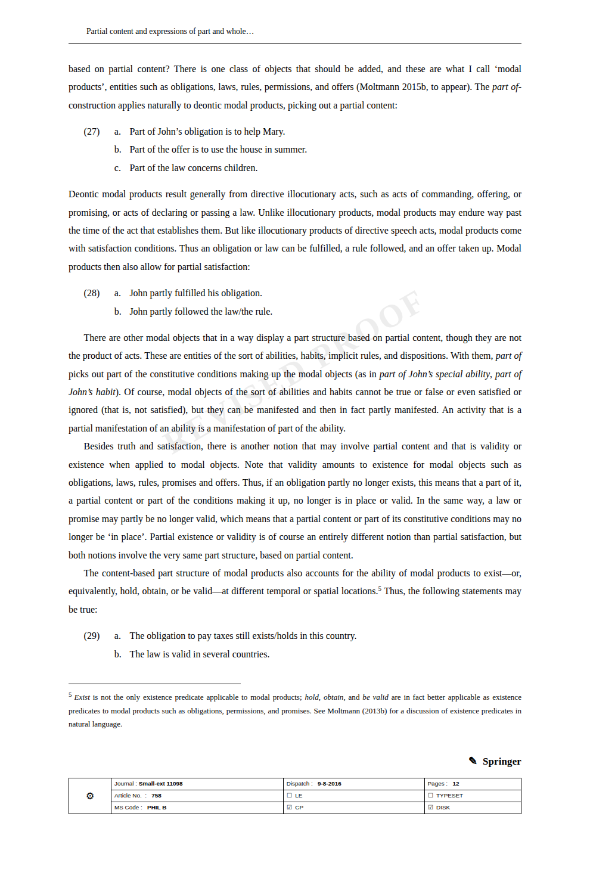REVISED PROOF
Partial content and expressions of part and whole…
based on partial content? There is one class of objects that should be added, and these are what I call ‘modal products’, entities such as obligations, laws, rules, permissions, and offers (Moltmann 2015b, to appear). The part of-construction applies naturally to deontic modal products, picking out a partial content:
| (27) | a. | Part of John’s obligation is to help Mary. |
| | b. | Part of the offer is to use the house in summer. |
| | c. | Part of the law concerns children. |
Deontic modal products result generally from directive illocutionary acts, such as acts of commanding, offering, or promising, or acts of declaring or passing a law. Unlike illocutionary products, modal products may endure way past the time of the act that establishes them. But like illocutionary products of directive speech acts, modal products come with satisfaction conditions. Thus an obligation or law can be fulfilled, a rule followed, and an offer taken up. Modal products then also allow for partial satisfaction:
| (28) | a. | John partly fulfilled his obligation. |
| | b. | John partly followed the law/the rule. |
There are other modal objects that in a way display a part structure based on partial content, though they are not the product of acts. These are entities of the sort of abilities, habits, implicit rules, and dispositions. With them, part of picks out part of the constitutive conditions making up the modal objects (as in part of John’s special ability, part of John’s habit). Of course, modal objects of the sort of abilities and habits cannot be true or false or even satisfied or ignored (that is, not satisfied), but they can be manifested and then in fact partly manifested. An activity that is a partial manifestation of an ability is a manifestation of part of the ability.
Besides truth and satisfaction, there is another notion that may involve partial content and that is validity or existence when applied to modal objects. Note that validity amounts to existence for modal objects such as obligations, laws, rules, promises and offers. Thus, if an obligation partly no longer exists, this means that a part of it, a partial content or part of the conditions making it up, no longer is in place or valid. In the same way, a law or promise may partly be no longer valid, which means that a partial content or part of its constitutive conditions may no longer be ‘in place’. Partial existence or validity is of course an entirely different notion than partial satisfaction, but both notions involve the very same part structure, based on partial content.
The content-based part structure of modal products also accounts for the ability of modal products to exist—or, equivalently, hold, obtain, or be valid—at different temporal or spatial locations.5 Thus, the following statements may be true:
| (29) | a. | The obligation to pay taxes still exists/holds in this country. |
| | b. | The law is valid in several countries. |
5 Exist is not the only existence predicate applicable to modal products; hold, obtain, and be valid are in fact better applicable as existence predicates to modal products such as obligations, permissions, and promises. See Moltmann (2013b) for a discussion of existence predicates in natural language.
✎ Springer
| ⚙ | Journal : Small-ext 11098 | Dispatch : 9-8-2016 | Pages : 12 |
| Article No. : 758 | ☐ LE | ☐ TYPESET |
| MS Code : PHIL B | ☑ CP | ☑ DISK |